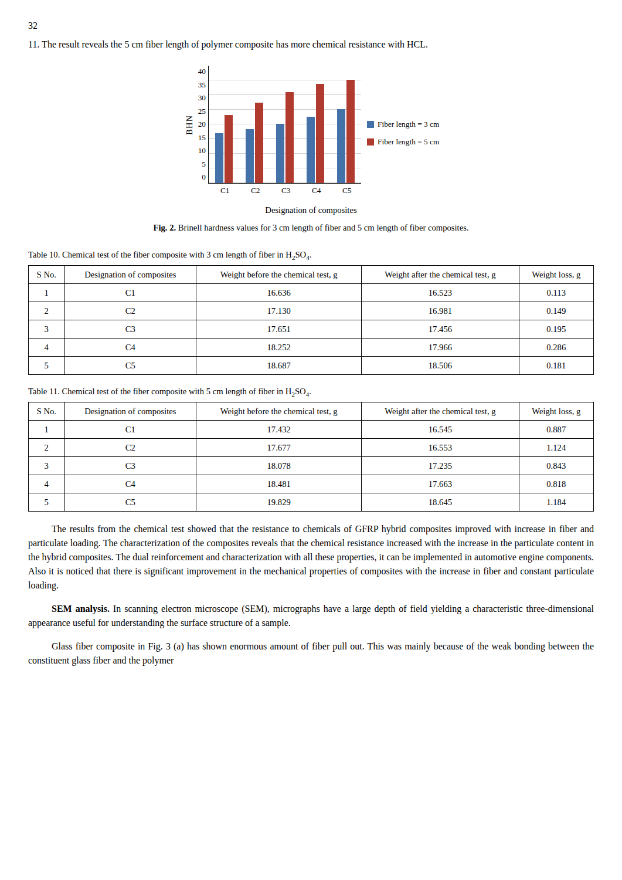32
11. The result reveals the 5 cm fiber length of polymer composite has more chemical resistance with HCL.
BHN
40 35 30 25 20 15 10 5 0
Fiber length = 3 cm
Fiber length = 5 cm
C1 C2 C3 C4 C5
Designation of composites
Fig. 2. Brinell hardness values for 3 cm length of fiber and 5 cm length of fiber composites.
Table 10. Chemical test of the fiber composite with 3 cm length of fiber in H 2 SO 4 .
| S No. | Designation of composites | Weight before the chemical test, g | Weight after the chemical test, g | Weight loss, g |
| --- | --- | --- | --- | --- |
| 1 | C1 | 16.636 | 16.523 | 0.113 |
| 2 | C2 | 17.130 | 16.981 | 0.149 |
| 3 | C3 | 17.651 | 17.456 | 0.195 |
| 4 | C4 | 18.252 | 17.966 | 0.286 |
| 5 | C5 | 18.687 | 18.506 | 0.181 |
Table 11. Chemical test of the fiber composite with 5 cm length of fiber in H 2 SO 4 .
| S No. | Designation of composites | Weight before the chemical test, g | Weight after the chemical test, g | Weight loss, g |
| --- | --- | --- | --- | --- |
| 1 | C1 | 17.432 | 16.545 | 0.887 |
| 2 | C2 | 17.677 | 16.553 | 1.124 |
| 3 | C3 | 18.078 | 17.235 | 0.843 |
| 4 | C4 | 18.481 | 17.663 | 0.818 |
| 5 | C5 | 19.829 | 18.645 | 1.184 |
The results from the chemical test showed that the resistance to chemicals of GFRP hybrid composites improved with increase in fiber and particulate loading. The characterization of the composites reveals that the chemical resistance increased with the increase in the particulate content in the hybrid composites. The dual reinforcement and characterization with all these properties, it can be implemented in automotive engine components. Also it is noticed that there is significant improvement in the mechanical properties of composites with the increase in fiber and constant particulate loading.
SEM analysis. In scanning electron microscope (SEM), micrographs have a large depth of field yielding a characteristic three-dimensional appearance useful for understanding the surface structure of a sample.
Glass fiber composite in Fig. 3 (a) has shown enormous amount of fiber pull out. This was mainly because of the weak bonding between the constituent glass fiber and the polymer